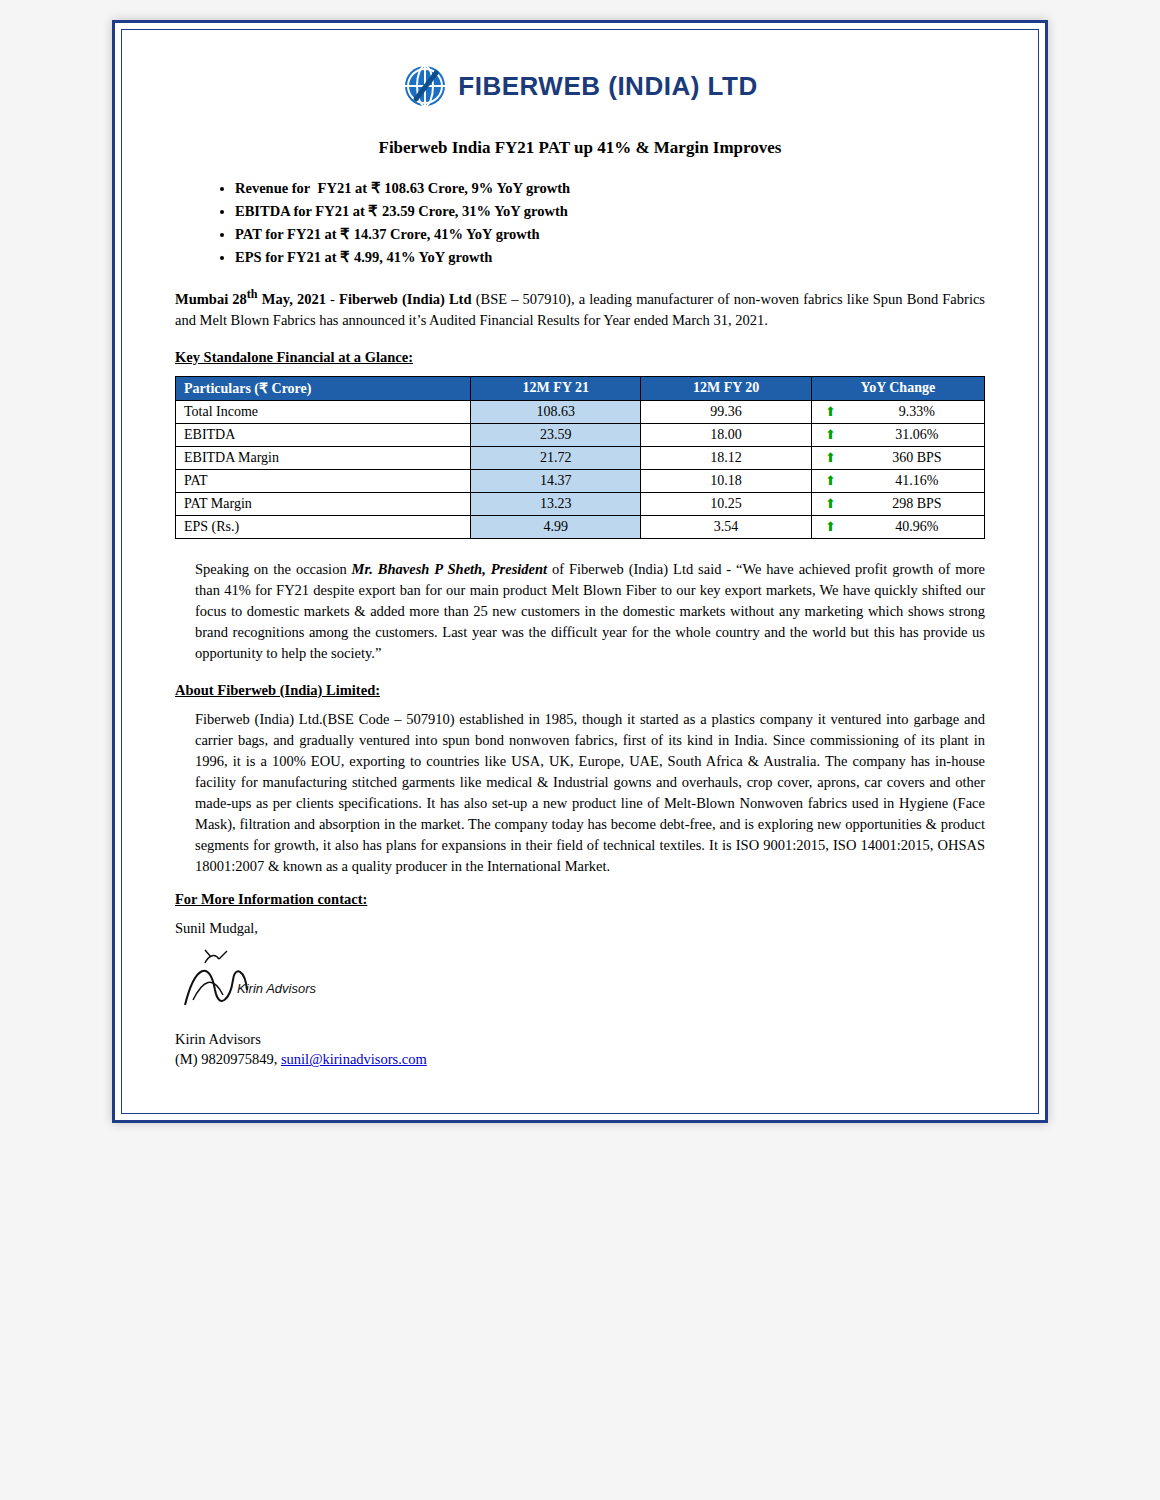FIBERWEB (INDIA) LTD
Fiberweb India FY21 PAT up 41% & Margin Improves
Revenue for FY21 at ₹ 108.63 Crore, 9% YoY growth
EBITDA for FY21 at ₹ 23.59 Crore, 31% YoY growth
PAT for FY21 at ₹ 14.37 Crore, 41% YoY growth
EPS for FY21 at ₹ 4.99, 41% YoY growth
Mumbai 28th May, 2021 - Fiberweb (India) Ltd (BSE – 507910), a leading manufacturer of non-woven fabrics like Spun Bond Fabrics and Melt Blown Fabrics has announced it’s Audited Financial Results for Year ended March 31, 2021.
Key Standalone Financial at a Glance:
| Particulars (₹ Crore) | 12M FY 21 | 12M FY 20 | YoY Change |
| --- | --- | --- | --- |
| Total Income | 108.63 | 99.36 | ⬆ | 9.33% |
| EBITDA | 23.59 | 18.00 | ⬆ | 31.06% |
| EBITDA Margin | 21.72 | 18.12 | ⬆ | 360 BPS |
| PAT | 14.37 | 10.18 | ⬆ | 41.16% |
| PAT Margin | 13.23 | 10.25 | ⬆ | 298 BPS |
| EPS (Rs.) | 4.99 | 3.54 | ⬆ | 40.96% |
Speaking on the occasion Mr. Bhavesh P Sheth, President of Fiberweb (India) Ltd said - “We have achieved profit growth of more than 41% for FY21 despite export ban for our main product Melt Blown Fiber to our key export markets, We have quickly shifted our focus to domestic markets & added more than 25 new customers in the domestic markets without any marketing which shows strong brand recognitions among the customers. Last year was the difficult year for the whole country and the world but this has provide us opportunity to help the society.”
About Fiberweb (India) Limited:
Fiberweb (India) Ltd.(BSE Code – 507910) established in 1985, though it started as a plastics company it ventured into garbage and carrier bags, and gradually ventured into spun bond nonwoven fabrics, first of its kind in India. Since commissioning of its plant in 1996, it is a 100% EOU, exporting to countries like USA, UK, Europe, UAE, South Africa & Australia. The company has in-house facility for manufacturing stitched garments like medical & Industrial gowns and overhauls, crop cover, aprons, car covers and other made-ups as per clients specifications. It has also set-up a new product line of Melt-Blown Nonwoven fabrics used in Hygiene (Face Mask), filtration and absorption in the market. The company today has become debt-free, and is exploring new opportunities & product segments for growth, it also has plans for expansions in their field of technical textiles. It is ISO 9001:2015, ISO 14001:2015, OHSAS 18001:2007 & known as a quality producer in the International Market.
For More Information contact:
Sunil Mudgal,
Kirin Advisors
Kirin Advisors
(M) 9820975849, sunil@kirinadvisors.com